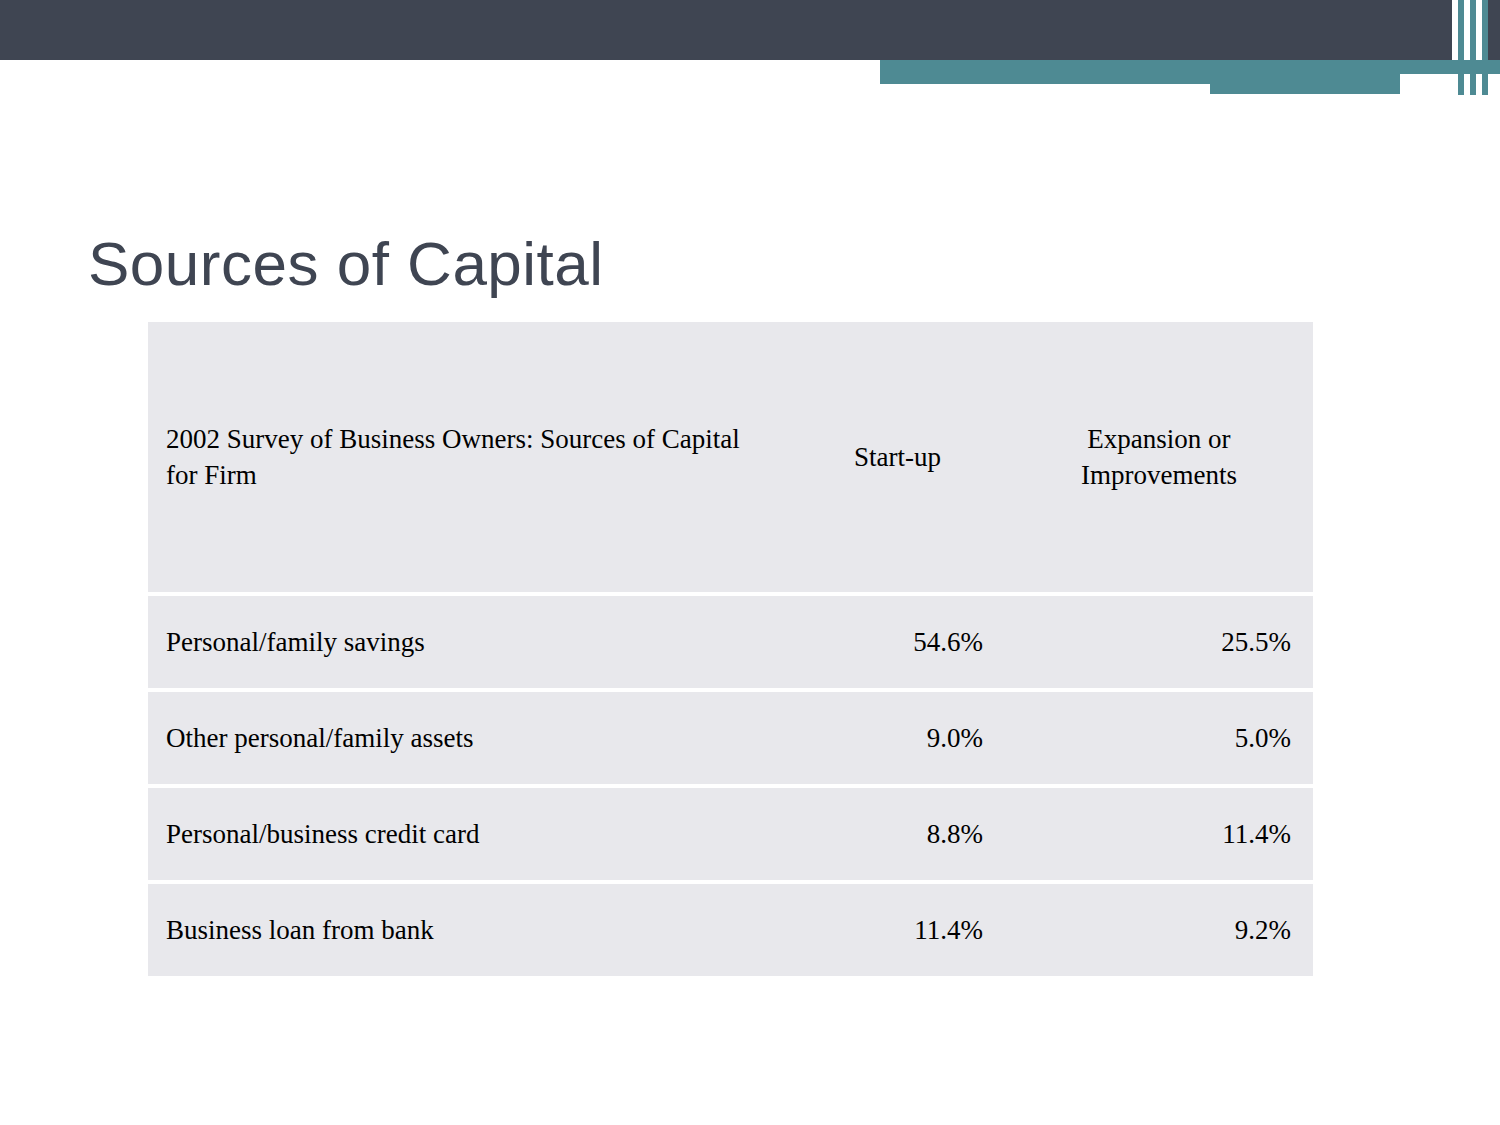Sources of Capital
| 2002 Survey of Business Owners: Sources of Capital for Firm | Start-up | Expansion or Improvements |
| Personal/family savings | 54.6% | 25.5% |
| Other personal/family assets | 9.0% | 5.0% |
| Personal/business credit card | 8.8% | 11.4% |
| Business loan from bank | 11.4% | 9.2% |